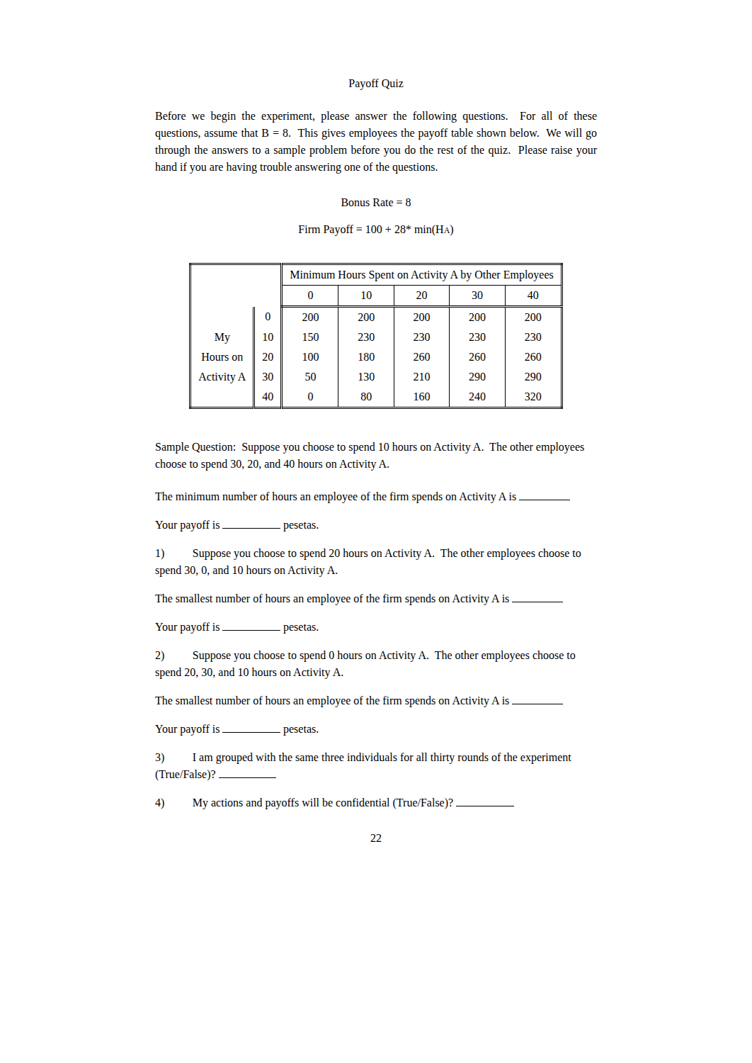Payoff Quiz
Before we begin the experiment, please answer the following questions. For all of these questions, assume that B = 8. This gives employees the payoff table shown below. We will go through the answers to a sample problem before you do the rest of the quiz. Please raise your hand if you are having trouble answering one of the questions.
Bonus Rate = 8
Firm Payoff = 100 + 28* min(HA)
| | | Minimum Hours Spent on Activity A by Other Employees |
| 0 | 10 | 20 | 30 | 40 |
| | 0 | 200 | 200 | 200 | 200 | 200 |
| My | 10 | 150 | 230 | 230 | 230 | 230 |
| Hours on | 20 | 100 | 180 | 260 | 260 | 260 |
| Activity A | 30 | 50 | 130 | 210 | 290 | 290 |
| | 40 | 0 | 80 | 160 | 240 | 320 |
Sample Question: Suppose you choose to spend 10 hours on Activity A. The other employees choose to spend 30, 20, and 40 hours on Activity A.
The minimum number of hours an employee of the firm spends on Activity A is
Your payoff is pesetas.
1) Suppose you choose to spend 20 hours on Activity A. The other employees choose to spend 30, 0, and 10 hours on Activity A.
The smallest number of hours an employee of the firm spends on Activity A is
Your payoff is pesetas.
2) Suppose you choose to spend 0 hours on Activity A. The other employees choose to spend 20, 30, and 10 hours on Activity A.
The smallest number of hours an employee of the firm spends on Activity A is
Your payoff is pesetas.
3) I am grouped with the same three individuals for all thirty rounds of the experiment (True/False)?
4) My actions and payoffs will be confidential (True/False)?
22